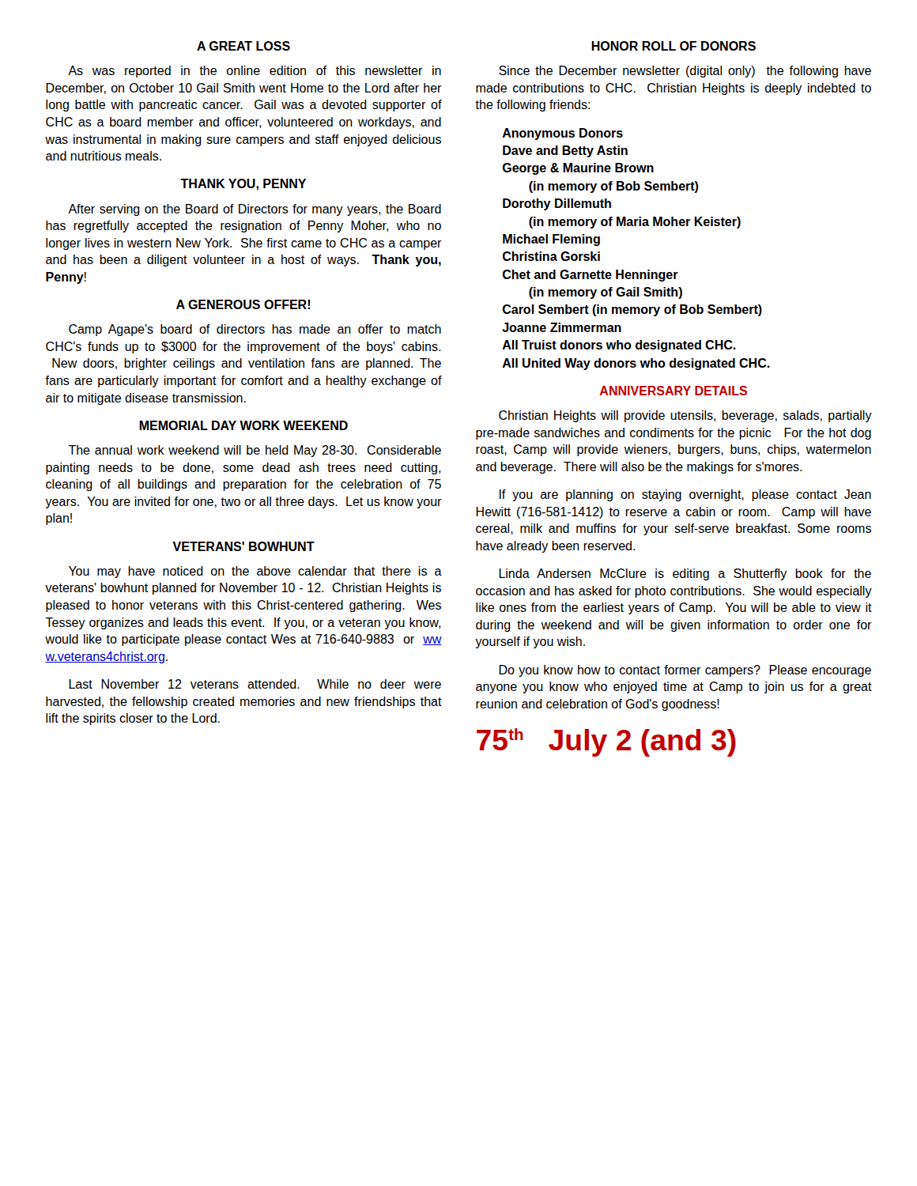A Great Loss
As was reported in the online edition of this newsletter in December, on October 10 Gail Smith went Home to the Lord after her long battle with pancreatic cancer. Gail was a devoted supporter of CHC as a board member and officer, volunteered on workdays, and was instrumental in making sure campers and staff enjoyed delicious and nutritious meals.
Thank You, Penny
After serving on the Board of Directors for many years, the Board has regretfully accepted the resignation of Penny Moher, who no longer lives in western New York. She first came to CHC as a camper and has been a diligent volunteer in a host of ways. Thank you, Penny!
A Generous Offer!
Camp Agape's board of directors has made an offer to match CHC's funds up to $3000 for the improvement of the boys' cabins. New doors, brighter ceilings and ventilation fans are planned. The fans are particularly important for comfort and a healthy exchange of air to mitigate disease transmission.
Memorial Day Work Weekend
The annual work weekend will be held May 28-30. Considerable painting needs to be done, some dead ash trees need cutting, cleaning of all buildings and preparation for the celebration of 75 years. You are invited for one, two or all three days. Let us know your plan!
Veterans' Bowhunt
You may have noticed on the above calendar that there is a veterans' bowhunt planned for November 10 - 12. Christian Heights is pleased to honor veterans with this Christ-centered gathering. Wes Tessey organizes and leads this event. If you, or a veteran you know, would like to participate please contact Wes at 716-640-9883 or www.veterans4christ.org.
Last November 12 veterans attended. While no deer were harvested, the fellowship created memories and new friendships that lift the spirits closer to the Lord.
Honor Roll of Donors
Since the December newsletter (digital only) the following have made contributions to CHC. Christian Heights is deeply indebted to the following friends:
Anonymous Donors
Dave and Betty Astin
George & Maurine Brown
(in memory of Bob Sembert)
Dorothy Dillemuth
(in memory of Maria Moher Keister)
Michael Fleming
Christina Gorski
Chet and Garnette Henninger
(in memory of Gail Smith)
Carol Sembert (in memory of Bob Sembert)
Joanne Zimmerman
All Truist donors who designated CHC.
All United Way donors who designated CHC.
Anniversary Details
Christian Heights will provide utensils, beverage, salads, partially pre-made sandwiches and condiments for the picnic For the hot dog roast, Camp will provide wieners, burgers, buns, chips, watermelon and beverage. There will also be the makings for s'mores.
If you are planning on staying overnight, please contact Jean Hewitt (716-581-1412) to reserve a cabin or room. Camp will have cereal, milk and muffins for your self-serve breakfast. Some rooms have already been reserved.
Linda Andersen McClure is editing a Shutterfly book for the occasion and has asked for photo contributions. She would especially like ones from the earliest years of Camp. You will be able to view it during the weekend and will be given information to order one for yourself if you wish.
Do you know how to contact former campers? Please encourage anyone you know who enjoyed time at Camp to join us for a great reunion and celebration of God's goodness!
75th July 2 (and 3)